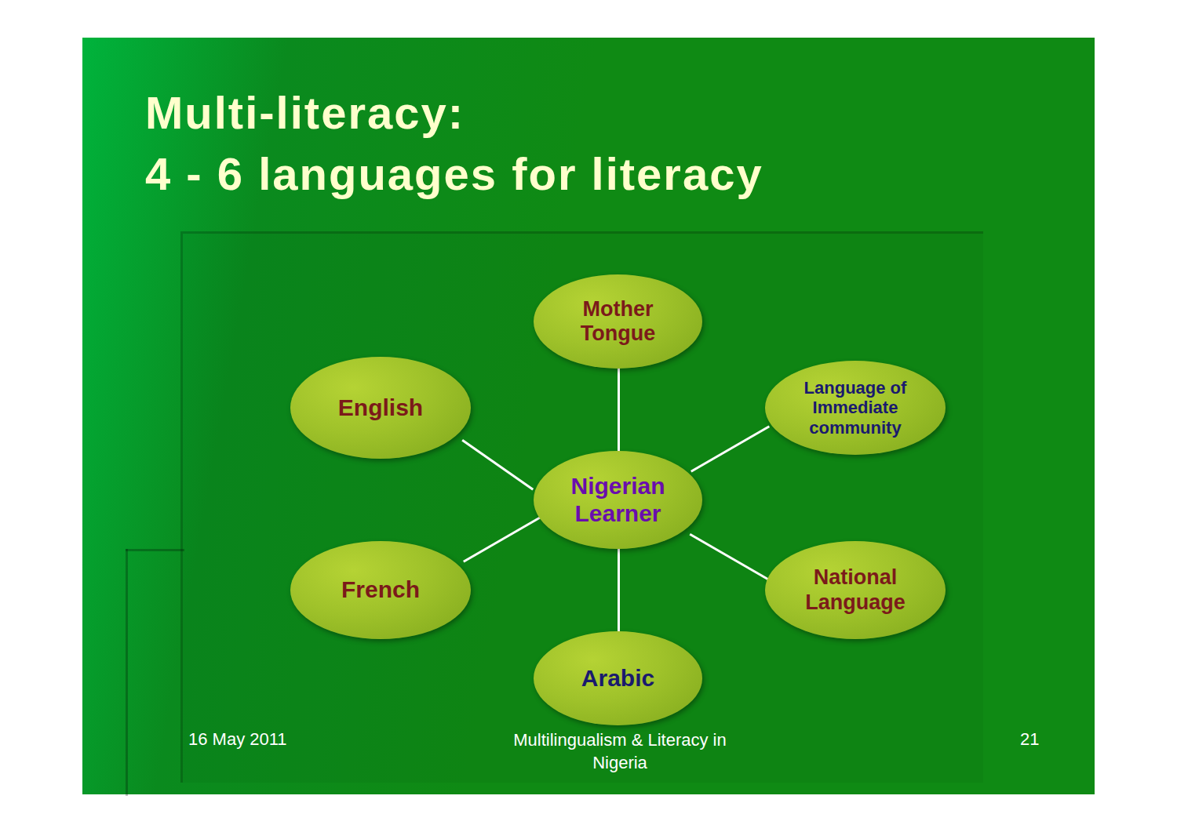Multi-literacy:
4 - 6 languages for literacy
Mother
Tongue
English
Language of
Immediate
community
Nigerian
Learner
French
National
Language
Arabic
16 May 2011
Multilingualism & Literacy in
Nigeria
21